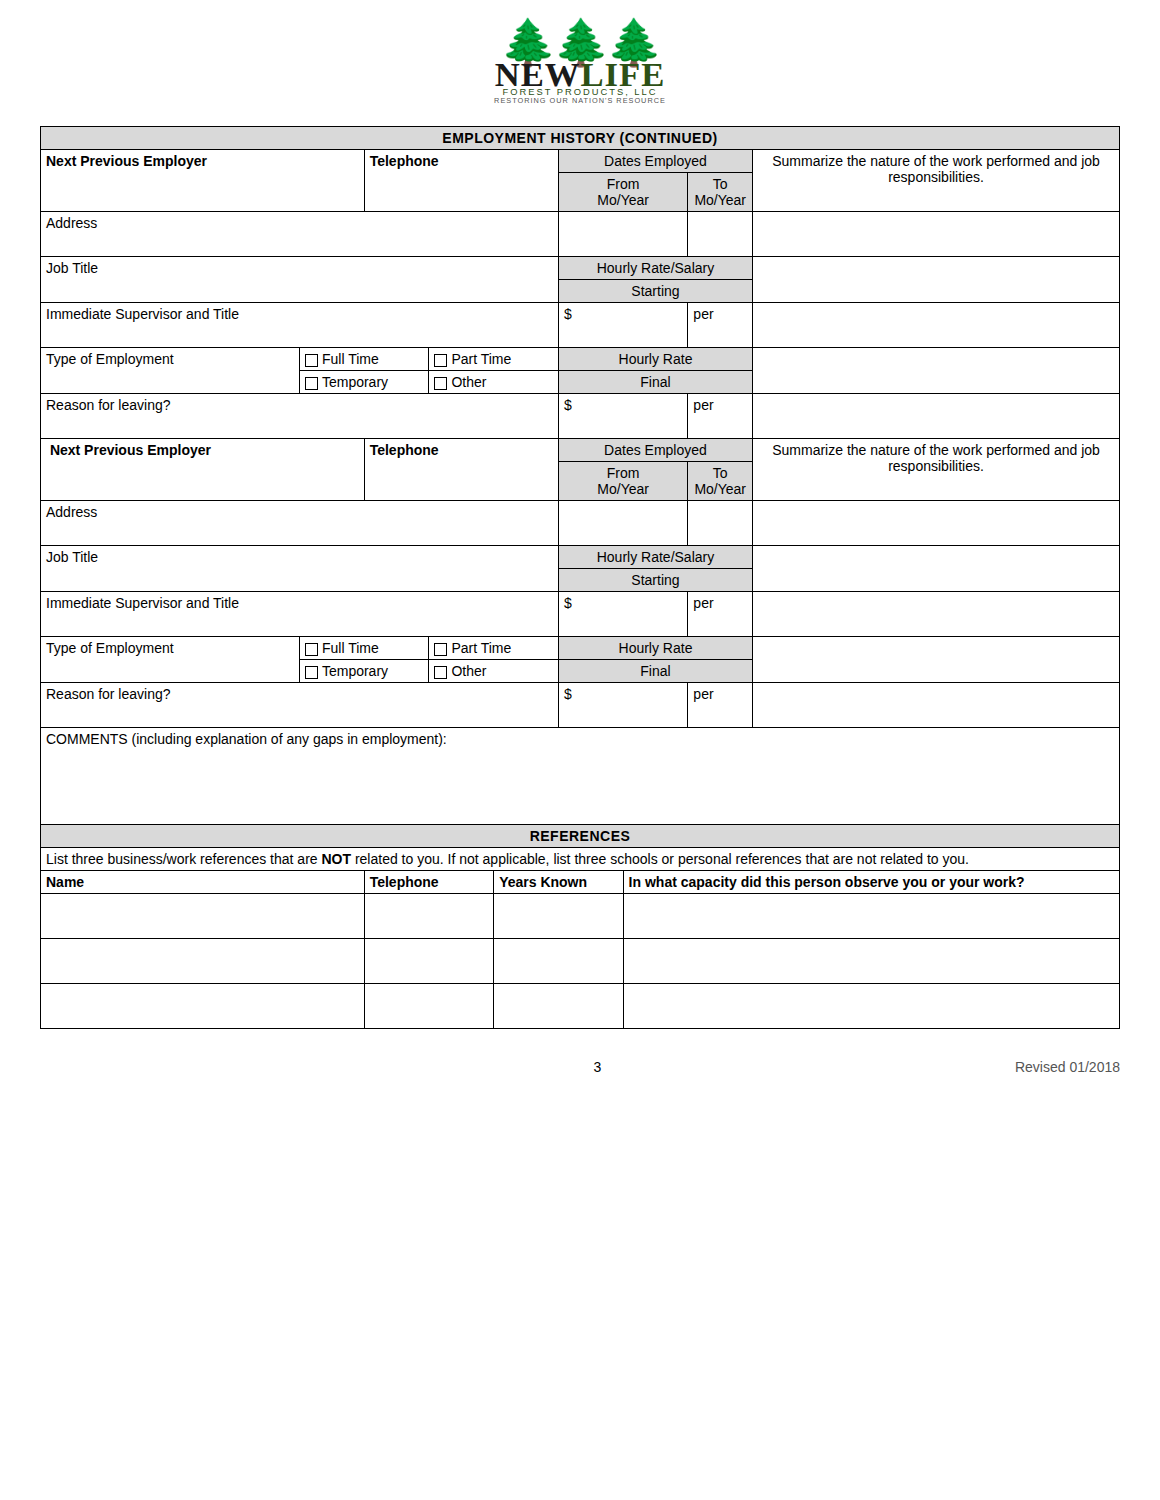🌲🌲🌲
NEW LIFE
FOREST PRODUCTS, LLC
RESTORING OUR NATION'S RESOURCE
| EMPLOYMENT HISTORY (CONTINUED) |
| Next Previous Employer | Telephone | Dates Employed | Summarize the nature of the work performed and job responsibilities. |
| From Mo/Year | To Mo/Year |
| Address | | | |
| Job Title | Hourly Rate/Salary | |
| Starting |
| Immediate Supervisor and Title | $ | per | |
| Type of Employment | Full Time | Part Time | Hourly Rate | |
| Temporary | Other | Final |
| Reason for leaving? | $ | per | |
| Next Previous Employer | Telephone | Dates Employed | Summarize the nature of the work performed and job responsibilities. |
| From Mo/Year | To Mo/Year |
| Address | | | |
| Job Title | Hourly Rate/Salary | |
| Starting |
| Immediate Supervisor and Title | $ | per | |
| Type of Employment | Full Time | Part Time | Hourly Rate | |
| Temporary | Other | Final |
| Reason for leaving? | $ | per | |
| COMMENTS (including explanation of any gaps in employment): |
| REFERENCES |
| List three business/work references that are NOT related to you. If not applicable, list three schools or personal references that are not related to you. |
| Name | Telephone | Years Known | In what capacity did this person observe you or your work? |
3
Revised 01/2018